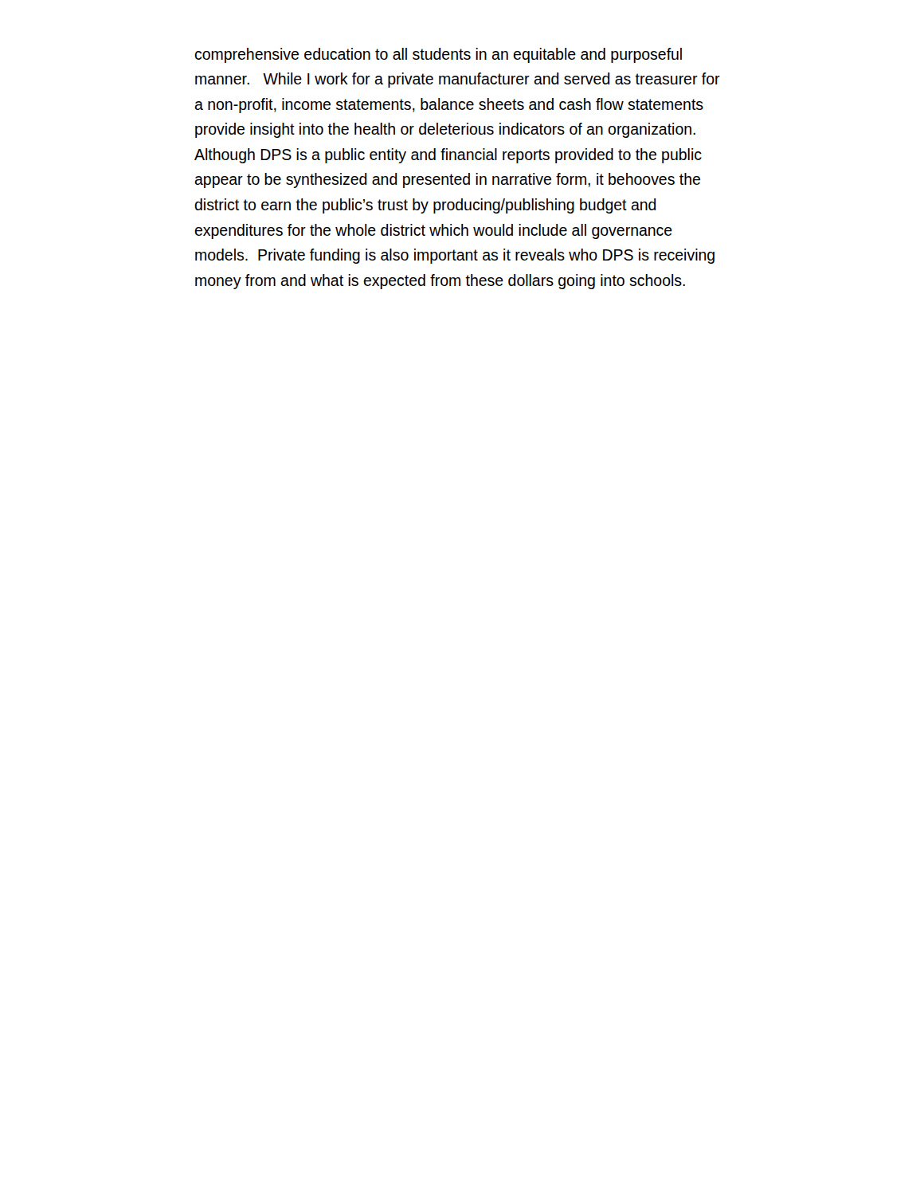comprehensive education to all students in an equitable and purposeful manner. While I work for a private manufacturer and served as treasurer for a non-profit, income statements, balance sheets and cash flow statements provide insight into the health or deleterious indicators of an organization. Although DPS is a public entity and financial reports provided to the public appear to be synthesized and presented in narrative form, it behooves the district to earn the public’s trust by producing/publishing budget and expenditures for the whole district which would include all governance models. Private funding is also important as it reveals who DPS is receiving money from and what is expected from these dollars going into schools.